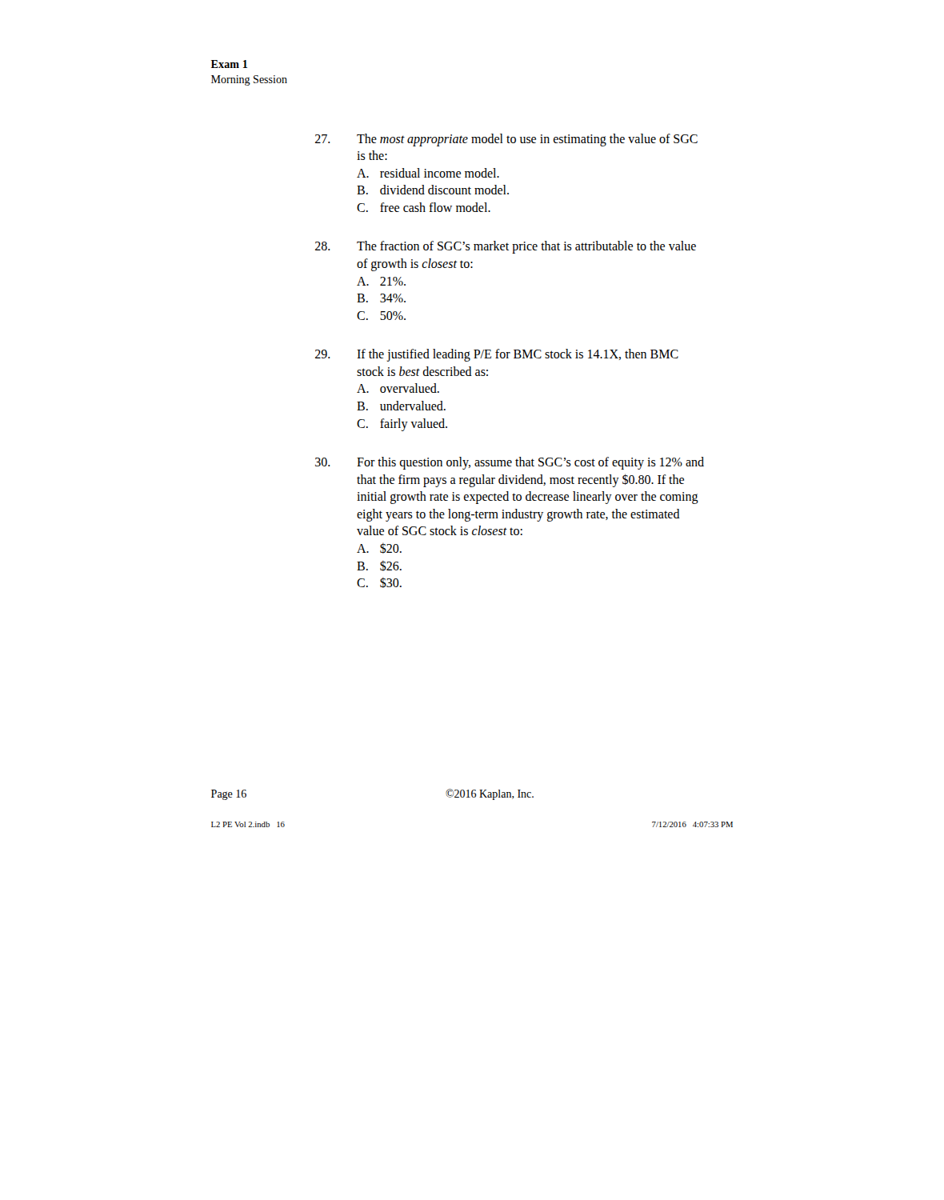Exam 1
Morning Session
27.
The most appropriate model to use in estimating the value of SGC is the:
A. residual income model.
B. dividend discount model.
C. free cash flow model.
28.
The fraction of SGC’s market price that is attributable to the value of growth is closest to:
A. 21%.
B. 34%.
C. 50%.
29.
If the justified leading P/E for BMC stock is 14.1X, then BMC stock is best described as:
A. overvalued.
B. undervalued.
C. fairly valued.
30.
For this question only, assume that SGC’s cost of equity is 12% and that the firm pays a regular dividend, most recently $0.80. If the initial growth rate is expected to decrease linearly over the coming eight years to the long-term industry growth rate, the estimated value of SGC stock is closest to:
A.$20.
B.$26.
C.$30.
Page 16
©2016 Kaplan, Inc.
L2 PE Vol 2.indb 16 7/12/2016 4:07:33 PM